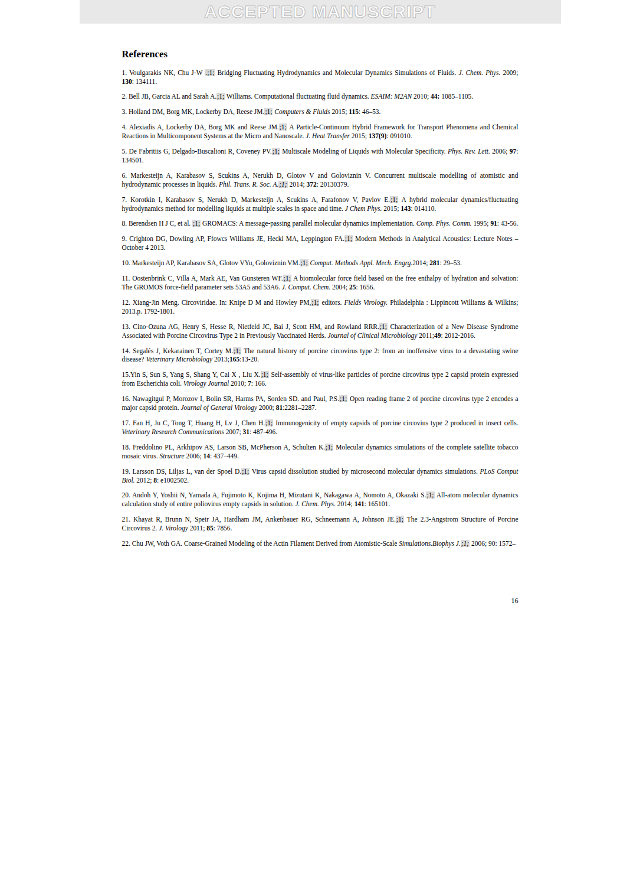ACCEPTED MANUSCRIPT
References
1. Voulgarakis NK, Chu J-W .;1; Bridging Fluctuating Hydrodynamics and Molecular Dynamics Simulations of Fluids. J. Chem. Phys. 2009; 130: 134111.
2. Bell JB, Garcia AL and Sarah A.;1; Williams. Computational fluctuating fluid dynamics. ESAIM: M2AN 2010; 44: 1085–1105.
3. Holland DM, Borg MK, Lockerby DA, Reese JM.;1; Computers & Fluids 2015; 115: 46–53.
4. Alexiadis A, Lockerby DA, Borg MK and Reese JM.;1; A Particle-Continuum Hybrid Framework for Transport Phenomena and Chemical Reactions in Multicomponent Systems at the Micro and Nanoscale. J. Heat Transfer 2015; 137(9): 091010.
5. De Fabritiis G, Delgado-Buscalioni R, Coveney PV.;1; Multiscale Modeling of Liquids with Molecular Specificity. Phys. Rev. Lett. 2006; 97: 134501.
6. Markesteijn A, Karabasov S, Scukins A, Nerukh D, Glotov V and Goloviznin V. Concurrent multiscale modelling of atomistic and hydrodynamic processes in liquids. Phil. Trans. R. Soc. A.;1; 2014; 372: 20130379.
7. Korotkin I, Karabasov S, Nerukh D, Markesteijn A, Scukins A, Farafonov V, Pavlov E.;1; A hybrid molecular dynamics/fluctuating hydrodynamics method for modelling liquids at multiple scales in space and time. J Chem Phys. 2015; 143: 014110.
8. Berendsen H J C, et al. ;1; GROMACS: A message-passing parallel molecular dynamics implementation. Comp. Phys. Comm. 1995; 91: 43-56.
9. Crighton DG, Dowling AP, Ffowcs Williams JE, Heckl MA, Leppington FA.;1; Modern Methods in Analytical Acoustics: Lecture Notes – October 4 2013.
10. Markesteijn AP, Karabasov SA, Glotov VYu, Goloviznin VM.;1; Comput. Methods Appl. Mech. Engrg. 2014; 281: 29–53.
11. Oostenbrink C, Villa A, Mark AE, Van Gunsteren WF.;1; A biomolecular force field based on the free enthalpy of hydration and solvation: The GROMOS force-field parameter sets 53A5 and 53A6. J. Comput. Chem. 2004; 25: 1656.
12. Xiang-Jin Meng. Circoviridae. In: Knipe D M and Howley PM,;1; editors. Fields Virology. Philadelphia : Lippincott Williams & Wilkins; 2013.p. 1792-1801.
13. Cino-Ozuna AG, Henry S, Hesse R, Nietfeld JC, Bai J, Scott HM, and Rowland RRR.;1; Characterization of a New Disease Syndrome Associated with Porcine Circovirus Type 2 in Previously Vaccinated Herds. Journal of Clinical Microbiology 2011;49: 2012-2016.
14. Segalés J, Kekarainen T, Cortey M.;1; The natural history of porcine circovirus type 2: from an inoffensive virus to a devastating swine disease? Veterinary Microbiology 2013;165:13-20.
15.Yin S, Sun S, Yang S, Shang Y, Cai X , Liu X.;1; Self-assembly of virus-like particles of porcine circovirus type 2 capsid protein expressed from Escherichia coli. Virology Journal 2010; 7: 166.
16. Nawagitgul P, Morozov I, Bolin SR, Harms PA, Sorden SD. and Paul, P.S.;1; Open reading frame 2 of porcine circovirus type 2 encodes a major capsid protein. Journal of General Virology 2000; 81:2281–2287.
17. Fan H, Ju C, Tong T, Huang H, Lv J, Chen H.;1; Immunogenicity of empty capsids of porcine circovius type 2 produced in insect cells. Veterinary Research Communications 2007; 31: 487-496.
18. Freddolino PL, Arkhipov AS, Larson SB, McPherson A, Schulten K.;1; Molecular dynamics simulations of the complete satellite tobacco mosaic virus. Structure 2006; 14: 437–449.
19. Larsson DS, Liljas L, van der Spoel D.;1; Virus capsid dissolution studied by microsecond molecular dynamics simulations. PLoS Comput Biol. 2012; 8: e1002502.
20. Andoh Y, Yoshii N, Yamada A, Fujimoto K, Kojima H, Mizutani K, Nakagawa A, Nomoto A, Okazaki S.;1; All-atom molecular dynamics calculation study of entire poliovirus empty capsids in solution. J. Chem. Phys. 2014; 141: 165101.
21. Khayat R, Brunn N, Speir JA, Hardham JM, Ankenbauer RG, Schneemann A, Johnson JE.;1; The 2.3-Angstrom Structure of Porcine Circovirus 2. J. Virology 2011; 85: 7856.
22. Chu JW, Voth GA. Coarse-Grained Modeling of the Actin Filament Derived from Atomistic-Scale Simulations.Biophys J.;1; 2006; 90: 1572–
16